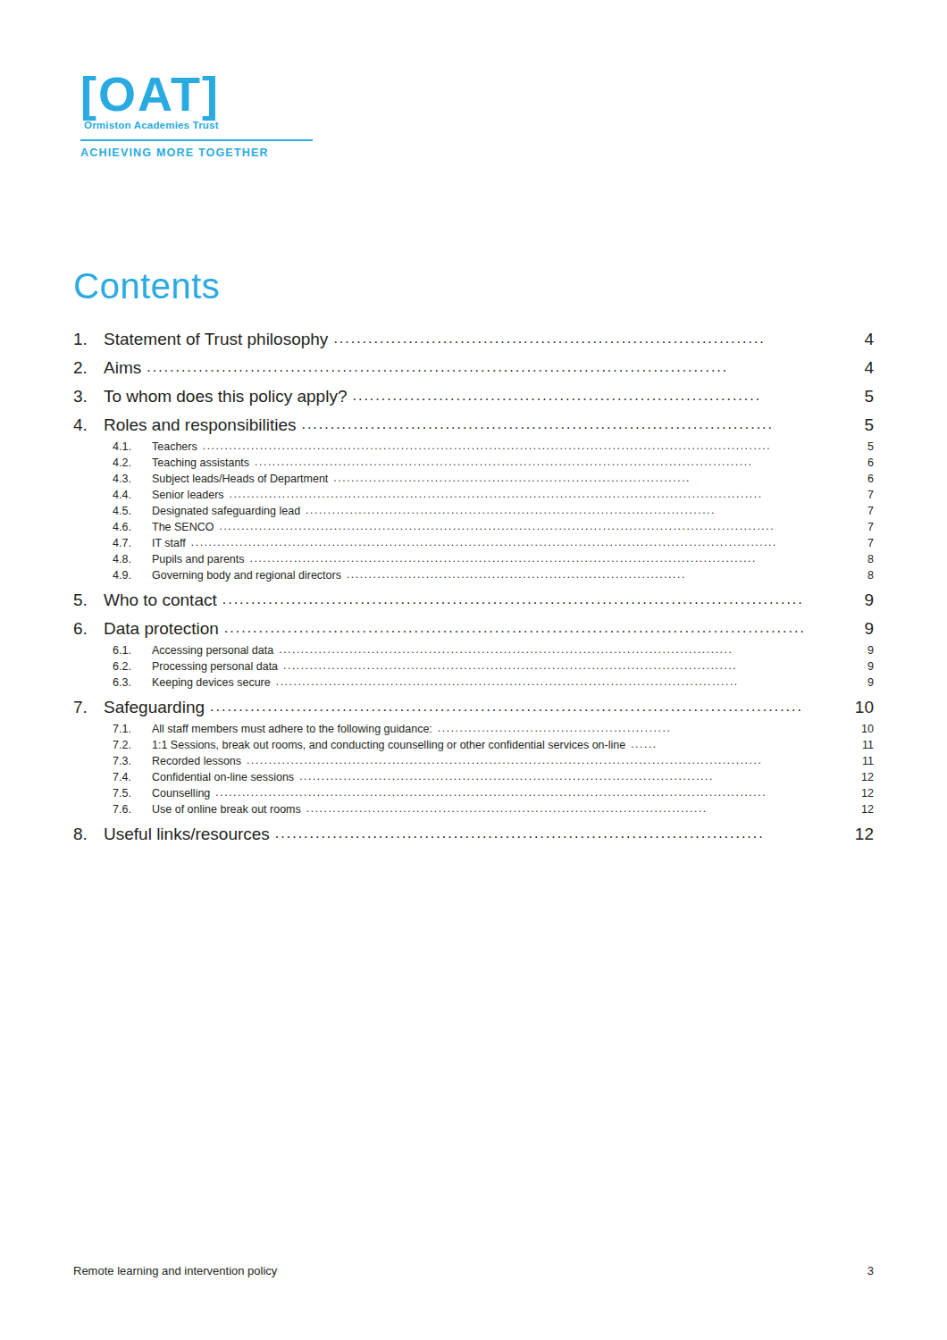[OAT]
Ormiston Academies Trust
ACHIEVING MORE TOGETHER
Contents
1. Statement of Trust philosophy ........................................................................... 4
2. Aims ..................................................................................................... 4
3. To whom does this policy apply? ....................................................................... 5
4. Roles and responsibilities .................................................................................. 5
4.1. Teachers ................................................................................................................................. 5
4.2. Teaching assistants ................................................................................................................. 6
4.3. Subject leads/Heads of Department ................................................................................. 6
4.4. Senior leaders ......................................................................................................................... 7
4.5. Designated safeguarding lead ............................................................................................. 7
4.6. The SENCO .............................................................................................................................. 7
4.7. IT staff ..................................................................................................................................... 7
4.8. Pupils and parents ................................................................................................................... 8
4.9. Governing body and regional directors ............................................................................. 8
5. Who to contact ..................................................................................................... 9
6. Data protection ..................................................................................................... 9
6.1. Accessing personal data ....................................................................................................... 9
6.2. Processing personal data ....................................................................................................... 9
6.3. Keeping devices secure ......................................................................................................... 9
7. Safeguarding ....................................................................................................... 10
7.1. All staff members must adhere to the following guidance: ..................................................... 10
7.2. 1:1 Sessions, break out rooms, and conducting counselling or other confidential services on-line ...... 11
7.3. Recorded lessons ..................................................................................................................... 11
7.4. Confidential on-line sessions .............................................................................................. 12
7.5. Counselling ............................................................................................................................. 12
7.6. Use of online break out rooms ........................................................................................... 12
8. Useful links/resources ..................................................................................... 12
Remote learning and intervention policy
3